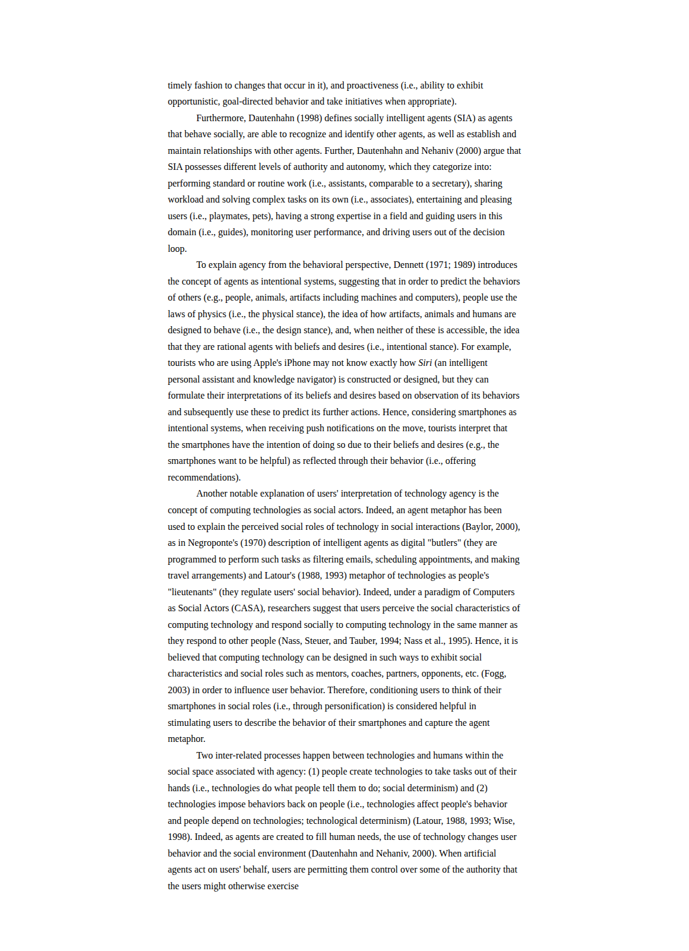timely fashion to changes that occur in it), and proactiveness (i.e., ability to exhibit opportunistic, goal-directed behavior and take initiatives when appropriate).
Furthermore, Dautenhahn (1998) defines socially intelligent agents (SIA) as agents that behave socially, are able to recognize and identify other agents, as well as establish and maintain relationships with other agents. Further, Dautenhahn and Nehaniv (2000) argue that SIA possesses different levels of authority and autonomy, which they categorize into: performing standard or routine work (i.e., assistants, comparable to a secretary), sharing workload and solving complex tasks on its own (i.e., associates), entertaining and pleasing users (i.e., playmates, pets), having a strong expertise in a field and guiding users in this domain (i.e., guides), monitoring user performance, and driving users out of the decision loop.
To explain agency from the behavioral perspective, Dennett (1971; 1989) introduces the concept of agents as intentional systems, suggesting that in order to predict the behaviors of others (e.g., people, animals, artifacts including machines and computers), people use the laws of physics (i.e., the physical stance), the idea of how artifacts, animals and humans are designed to behave (i.e., the design stance), and, when neither of these is accessible, the idea that they are rational agents with beliefs and desires (i.e., intentional stance). For example, tourists who are using Apple's iPhone may not know exactly how Siri (an intelligent personal assistant and knowledge navigator) is constructed or designed, but they can formulate their interpretations of its beliefs and desires based on observation of its behaviors and subsequently use these to predict its further actions. Hence, considering smartphones as intentional systems, when receiving push notifications on the move, tourists interpret that the smartphones have the intention of doing so due to their beliefs and desires (e.g., the smartphones want to be helpful) as reflected through their behavior (i.e., offering recommendations).
Another notable explanation of users' interpretation of technology agency is the concept of computing technologies as social actors. Indeed, an agent metaphor has been used to explain the perceived social roles of technology in social interactions (Baylor, 2000), as in Negroponte's (1970) description of intelligent agents as digital "butlers" (they are programmed to perform such tasks as filtering emails, scheduling appointments, and making travel arrangements) and Latour's (1988, 1993) metaphor of technologies as people's "lieutenants" (they regulate users' social behavior). Indeed, under a paradigm of Computers as Social Actors (CASA), researchers suggest that users perceive the social characteristics of computing technology and respond socially to computing technology in the same manner as they respond to other people (Nass, Steuer, and Tauber, 1994; Nass et al., 1995). Hence, it is believed that computing technology can be designed in such ways to exhibit social characteristics and social roles such as mentors, coaches, partners, opponents, etc. (Fogg, 2003) in order to influence user behavior. Therefore, conditioning users to think of their smartphones in social roles (i.e., through personification) is considered helpful in stimulating users to describe the behavior of their smartphones and capture the agent metaphor.
Two inter-related processes happen between technologies and humans within the social space associated with agency: (1) people create technologies to take tasks out of their hands (i.e., technologies do what people tell them to do; social determinism) and (2) technologies impose behaviors back on people (i.e., technologies affect people's behavior and people depend on technologies; technological determinism) (Latour, 1988, 1993; Wise, 1998). Indeed, as agents are created to fill human needs, the use of technology changes user behavior and the social environment (Dautenhahn and Nehaniv, 2000). When artificial agents act on users' behalf, users are permitting them control over some of the authority that the users might otherwise exercise